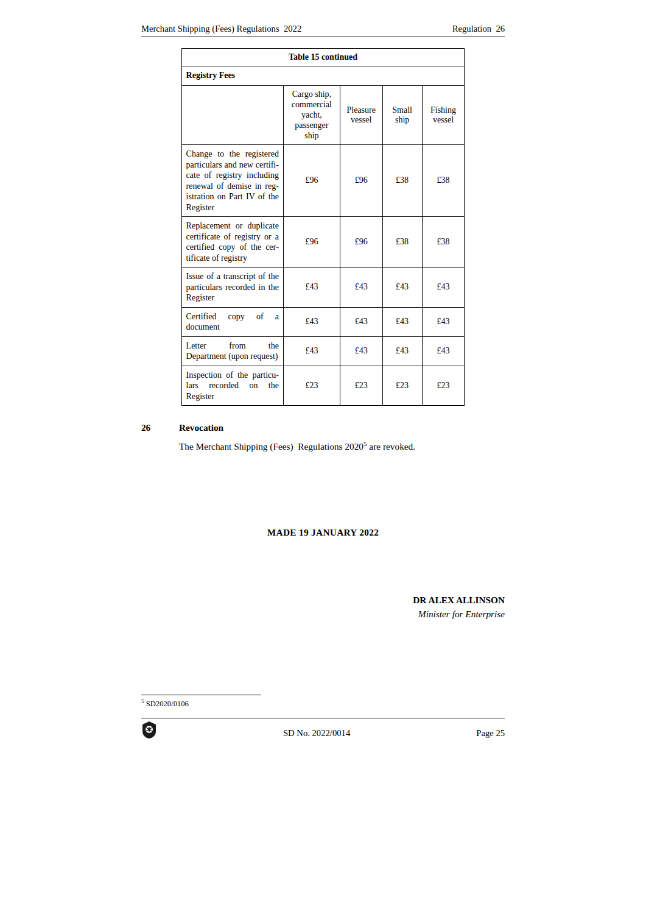Merchant Shipping (Fees) Regulations 2022
Regulation 26
Table 15 continued
| Registry Fees |
| | Cargo ship, commercial yacht, passenger ship | Pleasure vessel | Small ship | Fishing vessel |
| Change to the registered particulars and new certificate of registry including renewal of demise in registration on Part IV of the Register | £96 | £96 | £38 | £38 |
| Replacement or duplicate certificate of registry or a certified copy of the certificate of registry | £96 | £96 | £38 | £38 |
| Issue of a transcript of the particulars recorded in the Register | £43 | £43 | £43 | £43 |
| Certified copy of a document | £43 | £43 | £43 | £43 |
| Letter from the Department (upon request) | £43 | £43 | £43 | £43 |
| Inspection of the particulars recorded on the Register | £23 | £23 | £23 | £23 |
26
Revocation
The Merchant Shipping (Fees) Regulations 20205 are revoked.
MADE 19 JANUARY 2022
DR ALEX ALLINSON
Minister for Enterprise
5 SD2020/0106
SD No. 2022/0014 Page 25